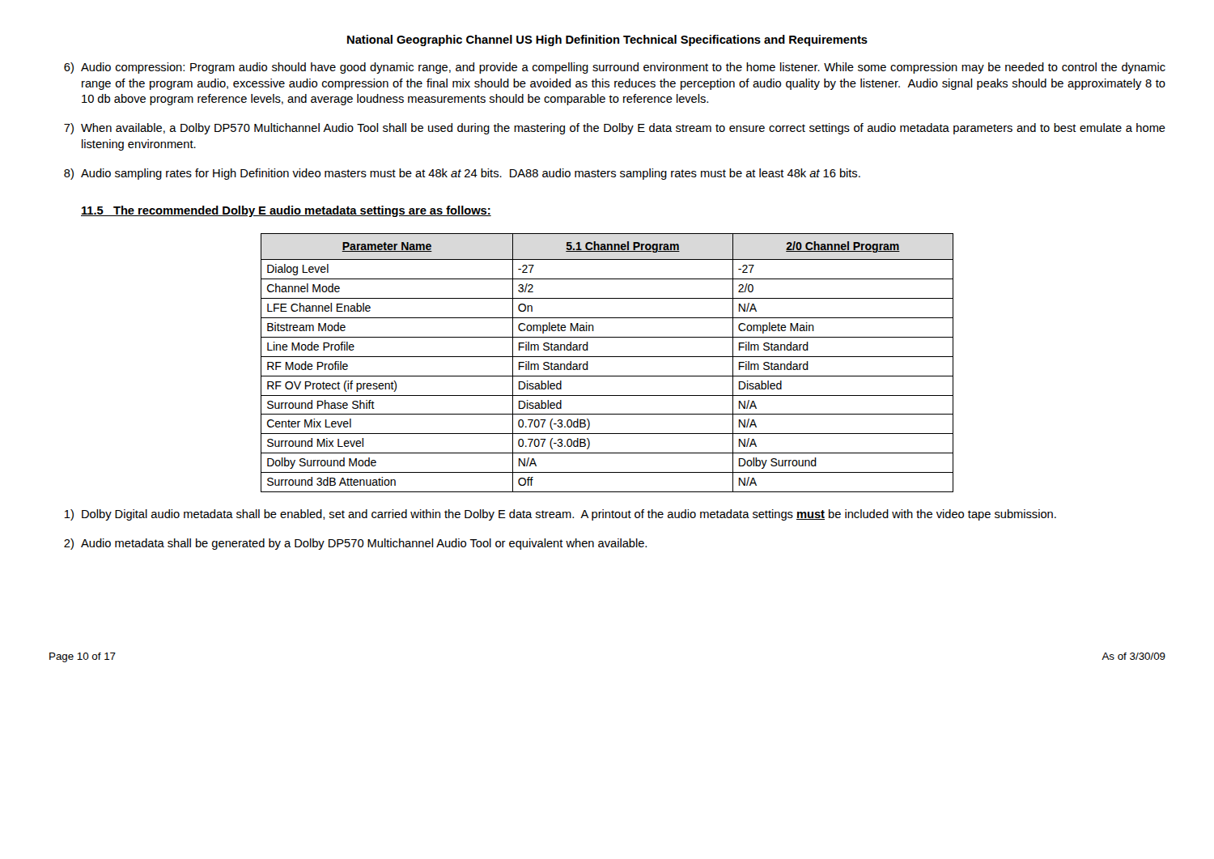National Geographic Channel US High Definition Technical Specifications and Requirements
Audio compression: Program audio should have good dynamic range, and provide a compelling surround environment to the home listener. While some compression may be needed to control the dynamic range of the program audio, excessive audio compression of the final mix should be avoided as this reduces the perception of audio quality by the listener. Audio signal peaks should be approximately 8 to 10 db above program reference levels, and average loudness measurements should be comparable to reference levels.
When available, a Dolby DP570 Multichannel Audio Tool shall be used during the mastering of the Dolby E data stream to ensure correct settings of audio metadata parameters and to best emulate a home listening environment.
Audio sampling rates for High Definition video masters must be at 48k at 24 bits. DA88 audio masters sampling rates must be at least 48k at 16 bits.
11.5 The recommended Dolby E audio metadata settings are as follows:
| Parameter Name | 5.1 Channel Program | 2/0 Channel Program |
| --- | --- | --- |
| Dialog Level | -27 | -27 |
| Channel Mode | 3/2 | 2/0 |
| LFE Channel Enable | On | N/A |
| Bitstream Mode | Complete Main | Complete Main |
| Line Mode Profile | Film Standard | Film Standard |
| RF Mode Profile | Film Standard | Film Standard |
| RF OV Protect (if present) | Disabled | Disabled |
| Surround Phase Shift | Disabled | N/A |
| Center Mix Level | 0.707 (-3.0dB) | N/A |
| Surround Mix Level | 0.707 (-3.0dB) | N/A |
| Dolby Surround Mode | N/A | Dolby Surround |
| Surround 3dB Attenuation | Off | N/A |
Dolby Digital audio metadata shall be enabled, set and carried within the Dolby E data stream. A printout of the audio metadata settings must be included with the video tape submission.
Audio metadata shall be generated by a Dolby DP570 Multichannel Audio Tool or equivalent when available.
Page 10 of 17 As of 3/30/09